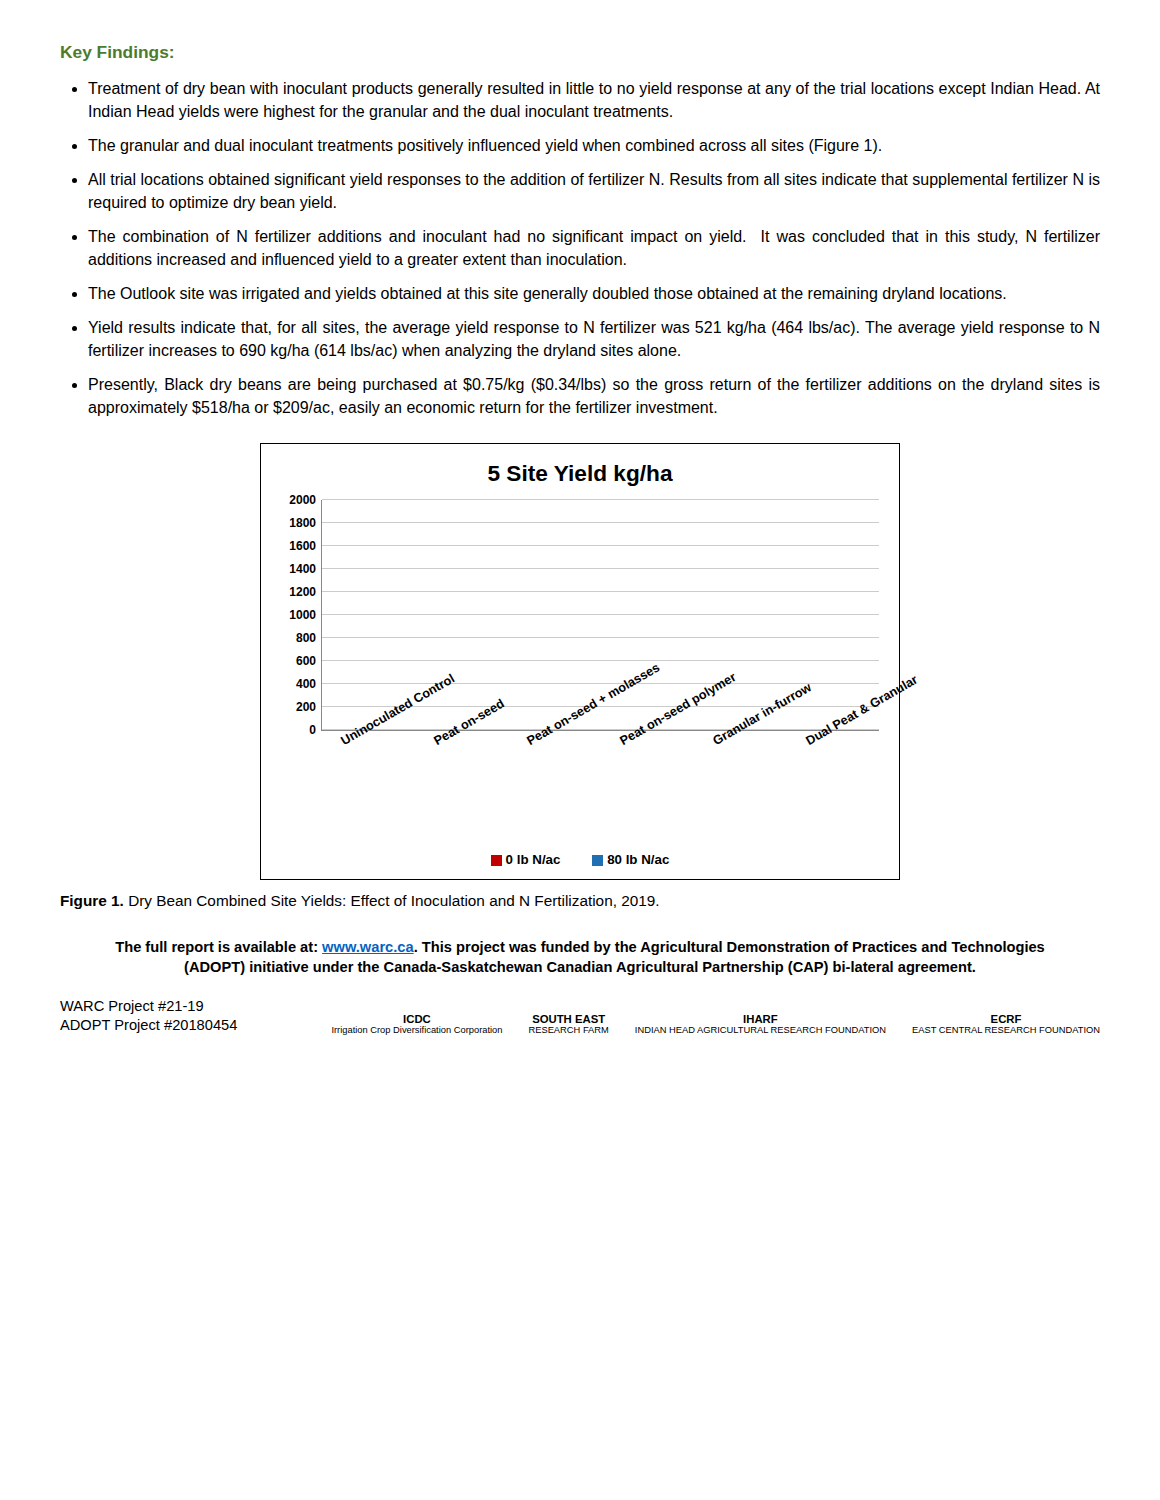Key Findings:
Treatment of dry bean with inoculant products generally resulted in little to no yield response at any of the trial locations except Indian Head. At Indian Head yields were highest for the granular and the dual inoculant treatments.
The granular and dual inoculant treatments positively influenced yield when combined across all sites (Figure 1).
All trial locations obtained significant yield responses to the addition of fertilizer N. Results from all sites indicate that supplemental fertilizer N is required to optimize dry bean yield.
The combination of N fertilizer additions and inoculant had no significant impact on yield. It was concluded that in this study, N fertilizer additions increased and influenced yield to a greater extent than inoculation.
The Outlook site was irrigated and yields obtained at this site generally doubled those obtained at the remaining dryland locations.
Yield results indicate that, for all sites, the average yield response to N fertilizer was 521 kg/ha (464 lbs/ac). The average yield response to N fertilizer increases to 690 kg/ha (614 lbs/ac) when analyzing the dryland sites alone.
Presently, Black dry beans are being purchased at $0.75/kg ($0.34/lbs) so the gross return of the fertilizer additions on the dryland sites is approximately $518/ha or $209/ac, easily an economic return for the fertilizer investment.
5 Site Yield kg/ha
2000
1800
1600
1400
1200
1000
800
600
400
200
0
Uninoculated Control Peat on-seed Peat on-seed + molasses Peat on-seed polymer Granular in-furrow Dual Peat & Granular
0 lb N/ac 80 lb N/ac
Figure 1. Dry Bean Combined Site Yields: Effect of Inoculation and N Fertilization, 2019.
The full report is available at: www.warc.ca. This project was funded by the Agricultural Demonstration of Practices and Technologies (ADOPT) initiative under the Canada-Saskatchewan Canadian Agricultural Partnership (CAP) bi-lateral agreement.
WARC Project #21-19
ADOPT Project #20180454
ICDC
Irrigation Crop Diversification Corporation
SOUTH EAST
RESEARCH FARM
IHARF
INDIAN HEAD AGRICULTURAL RESEARCH FOUNDATION
ECRF
EAST CENTRAL RESEARCH FOUNDATION